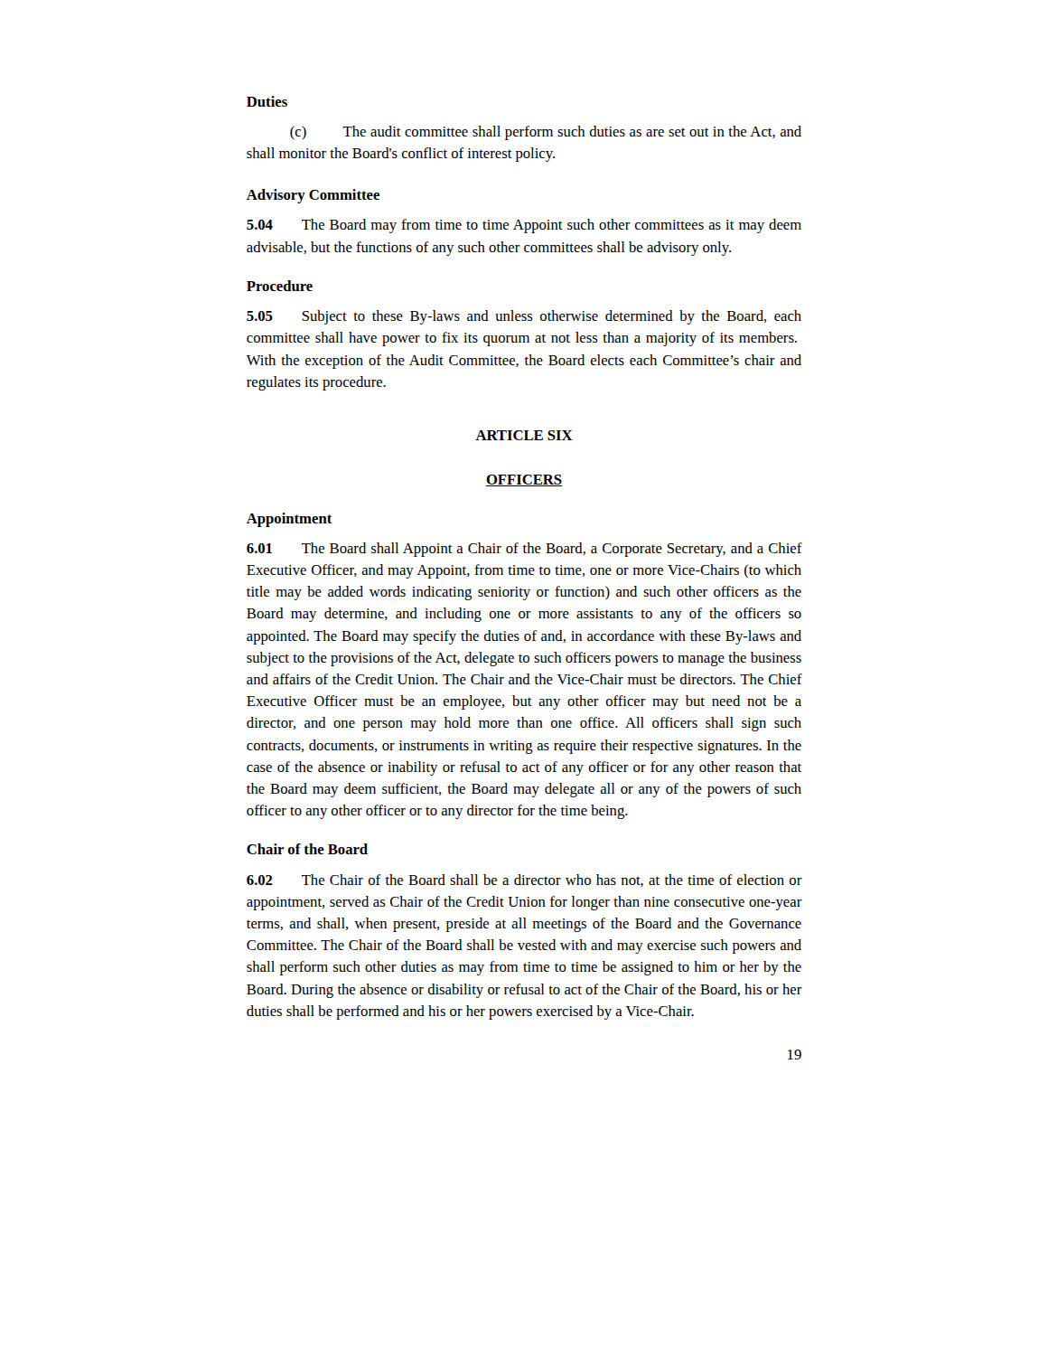Duties
(c) The audit committee shall perform such duties as are set out in the Act, and shall monitor the Board's conflict of interest policy.
Advisory Committee
5.04 The Board may from time to time Appoint such other committees as it may deem advisable, but the functions of any such other committees shall be advisory only.
Procedure
5.05 Subject to these By-laws and unless otherwise determined by the Board, each committee shall have power to fix its quorum at not less than a majority of its members. With the exception of the Audit Committee, the Board elects each Committee’s chair and regulates its procedure.
ARTICLE SIX
OFFICERS
Appointment
6.01 The Board shall Appoint a Chair of the Board, a Corporate Secretary, and a Chief Executive Officer, and may Appoint, from time to time, one or more Vice-Chairs (to which title may be added words indicating seniority or function) and such other officers as the Board may determine, and including one or more assistants to any of the officers so appointed. The Board may specify the duties of and, in accordance with these By-laws and subject to the provisions of the Act, delegate to such officers powers to manage the business and affairs of the Credit Union. The Chair and the Vice-Chair must be directors. The Chief Executive Officer must be an employee, but any other officer may but need not be a director, and one person may hold more than one office. All officers shall sign such contracts, documents, or instruments in writing as require their respective signatures. In the case of the absence or inability or refusal to act of any officer or for any other reason that the Board may deem sufficient, the Board may delegate all or any of the powers of such officer to any other officer or to any director for the time being.
Chair of the Board
6.02 The Chair of the Board shall be a director who has not, at the time of election or appointment, served as Chair of the Credit Union for longer than nine consecutive one-year terms, and shall, when present, preside at all meetings of the Board and the Governance Committee. The Chair of the Board shall be vested with and may exercise such powers and shall perform such other duties as may from time to time be assigned to him or her by the Board. During the absence or disability or refusal to act of the Chair of the Board, his or her duties shall be performed and his or her powers exercised by a Vice-Chair.
19